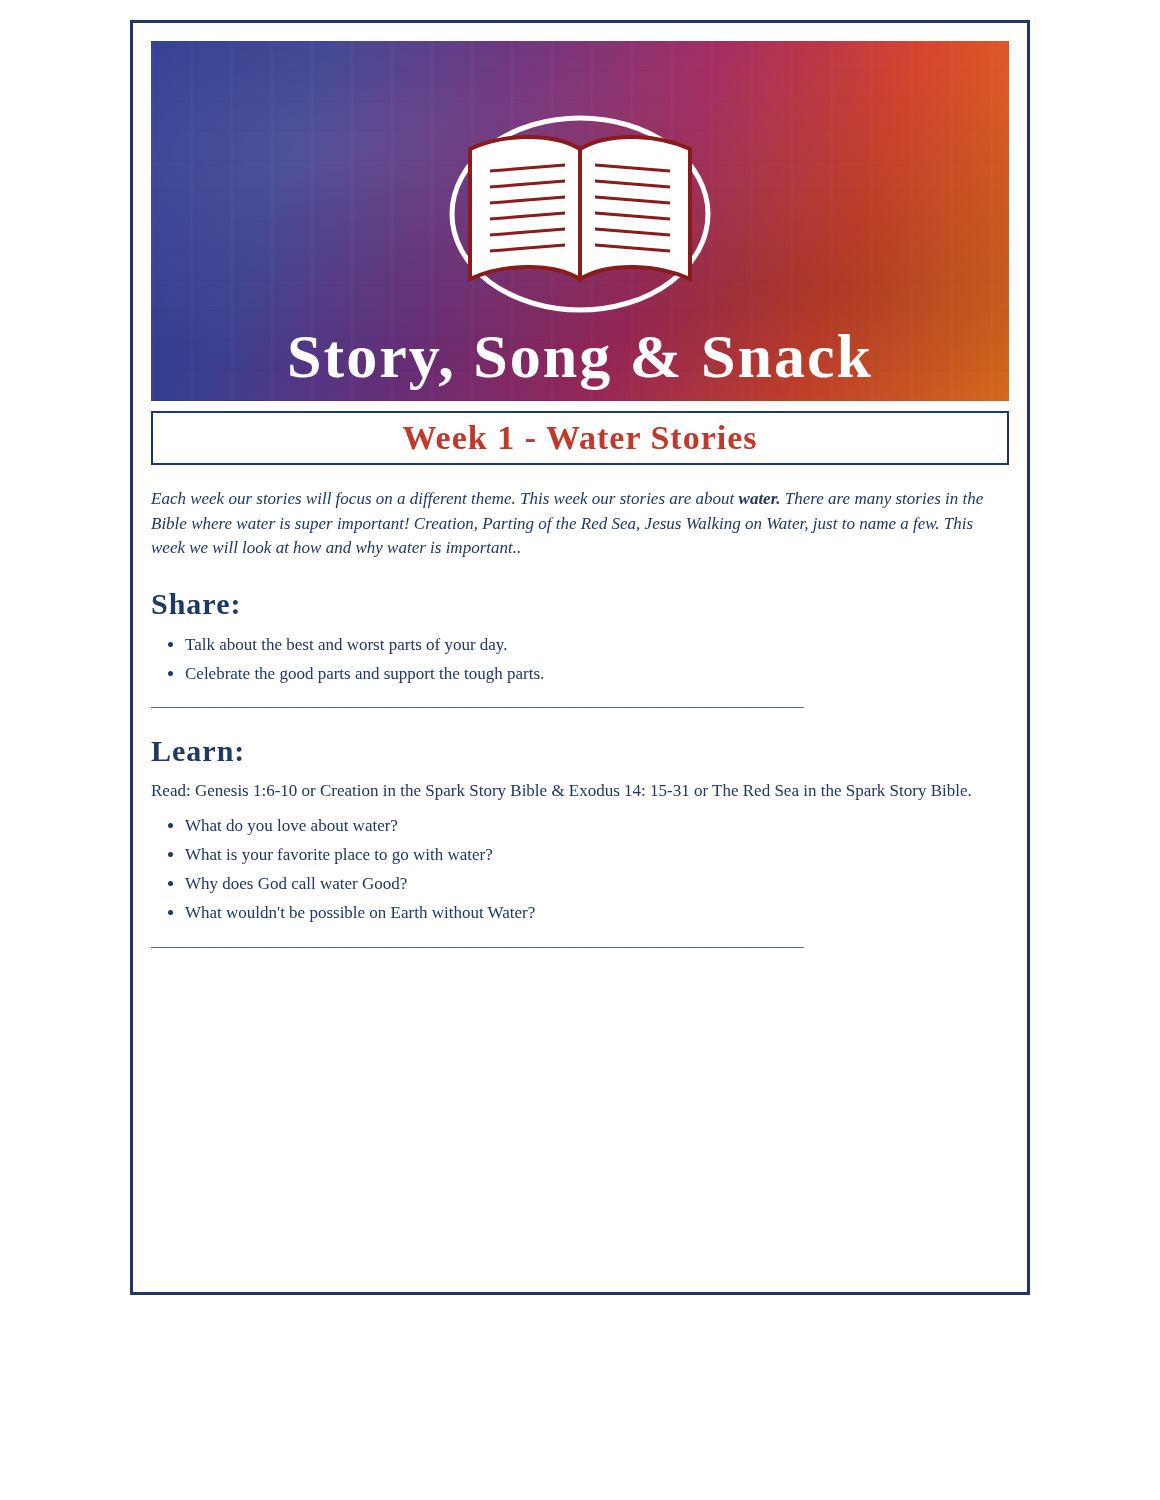Story, Song & Snack
Week 1 - Water Stories
Each week our stories will focus on a different theme. This week our stories are about water. There are many stories in the Bible where water is super important! Creation, Parting of the Red Sea, Jesus Walking on Water, just to name a few. This week we will look at how and why water is important..
Share:
Talk about the best and worst parts of your day.
Celebrate the good parts and support the tough parts.
_______________________________________________________________________________________
Learn:
Read: Genesis 1:6-10 or Creation in the Spark Story Bible & Exodus 14: 15-31 or The Red Sea in the Spark Story Bible.
What do you love about water?
What is your favorite place to go with water?
Why does God call water Good?
What wouldn't be possible on Earth without Water?
_______________________________________________________________________________________